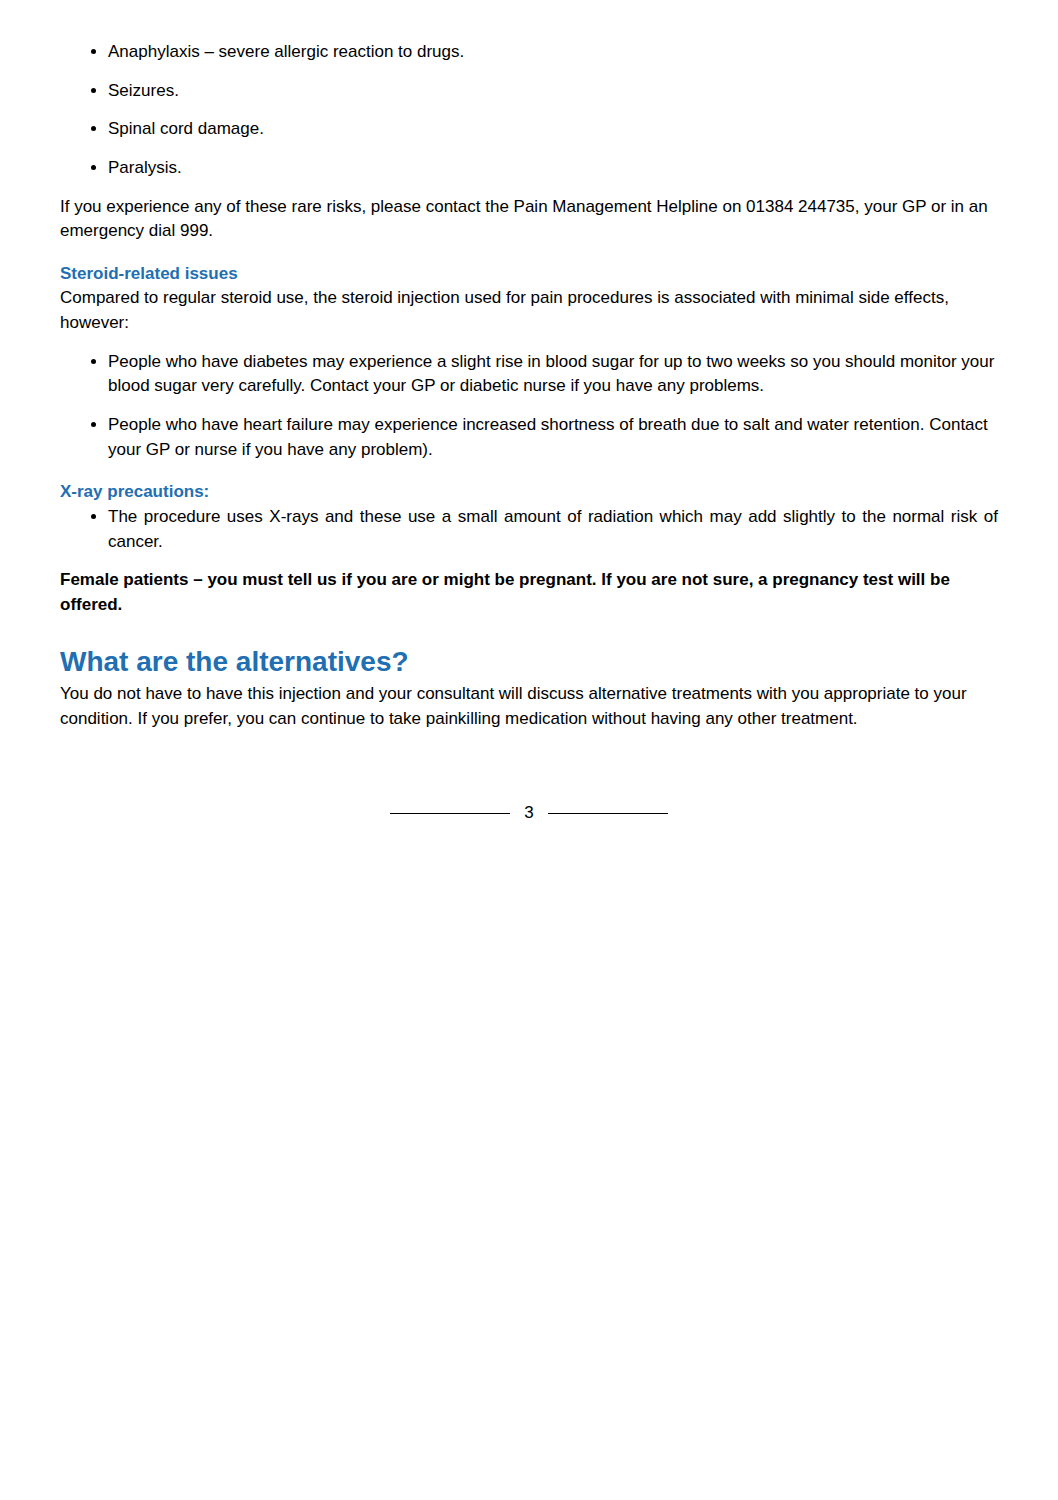Anaphylaxis – severe allergic reaction to drugs.
Seizures.
Spinal cord damage.
Paralysis.
If you experience any of these rare risks, please contact the Pain Management Helpline on 01384 244735, your GP or in an emergency dial 999.
Steroid-related issues
Compared to regular steroid use, the steroid injection used for pain procedures is associated with minimal side effects, however:
People who have diabetes may experience a slight rise in blood sugar for up to two weeks so you should monitor your blood sugar very carefully. Contact your GP or diabetic nurse if you have any problems.
People who have heart failure may experience increased shortness of breath due to salt and water retention. Contact your GP or nurse if you have any problem).
X-ray precautions:
The procedure uses X-rays and these use a small amount of radiation which may add slightly to the normal risk of cancer.
Female patients – you must tell us if you are or might be pregnant. If you are not sure, a pregnancy test will be offered.
What are the alternatives?
You do not have to have this injection and your consultant will discuss alternative treatments with you appropriate to your condition. If you prefer, you can continue to take painkilling medication without having any other treatment.
3